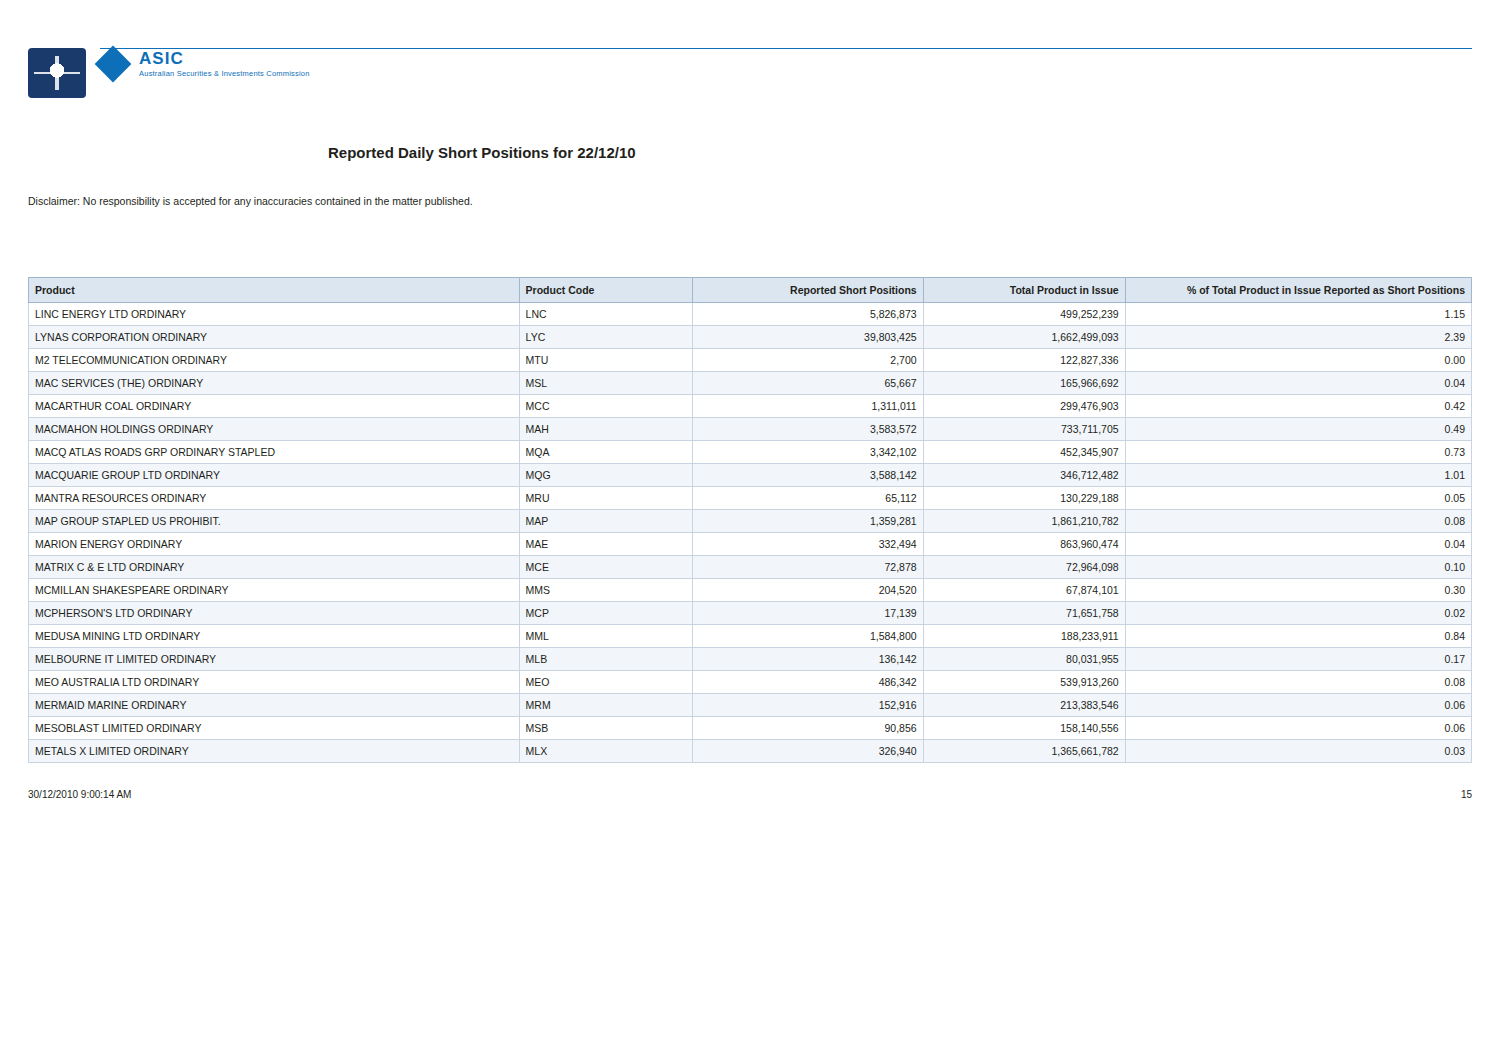ASIC
Australian Securities & Investments Commission
Reported Daily Short Positions for 22/12/10
Disclaimer: No responsibility is accepted for any inaccuracies contained in the matter published.
| Product | Product Code | Reported Short Positions | Total Product in Issue | % of Total Product in Issue Reported as Short Positions |
| --- | --- | --- | --- | --- |
| LINC ENERGY LTD ORDINARY | LNC | 5,826,873 | 499,252,239 | 1.15 |
| LYNAS CORPORATION ORDINARY | LYC | 39,803,425 | 1,662,499,093 | 2.39 |
| M2 TELECOMMUNICATION ORDINARY | MTU | 2,700 | 122,827,336 | 0.00 |
| MAC SERVICES (THE) ORDINARY | MSL | 65,667 | 165,966,692 | 0.04 |
| MACARTHUR COAL ORDINARY | MCC | 1,311,011 | 299,476,903 | 0.42 |
| MACMAHON HOLDINGS ORDINARY | MAH | 3,583,572 | 733,711,705 | 0.49 |
| MACQ ATLAS ROADS GRP ORDINARY STAPLED | MQA | 3,342,102 | 452,345,907 | 0.73 |
| MACQUARIE GROUP LTD ORDINARY | MQG | 3,588,142 | 346,712,482 | 1.01 |
| MANTRA RESOURCES ORDINARY | MRU | 65,112 | 130,229,188 | 0.05 |
| MAP GROUP STAPLED US PROHIBIT. | MAP | 1,359,281 | 1,861,210,782 | 0.08 |
| MARION ENERGY ORDINARY | MAE | 332,494 | 863,960,474 | 0.04 |
| MATRIX C & E LTD ORDINARY | MCE | 72,878 | 72,964,098 | 0.10 |
| MCMILLAN SHAKESPEARE ORDINARY | MMS | 204,520 | 67,874,101 | 0.30 |
| MCPHERSON'S LTD ORDINARY | MCP | 17,139 | 71,651,758 | 0.02 |
| MEDUSA MINING LTD ORDINARY | MML | 1,584,800 | 188,233,911 | 0.84 |
| MELBOURNE IT LIMITED ORDINARY | MLB | 136,142 | 80,031,955 | 0.17 |
| MEO AUSTRALIA LTD ORDINARY | MEO | 486,342 | 539,913,260 | 0.08 |
| MERMAID MARINE ORDINARY | MRM | 152,916 | 213,383,546 | 0.06 |
| MESOBLAST LIMITED ORDINARY | MSB | 90,856 | 158,140,556 | 0.06 |
| METALS X LIMITED ORDINARY | MLX | 326,940 | 1,365,661,782 | 0.03 |
30/12/2010 9:00:14 AM 15